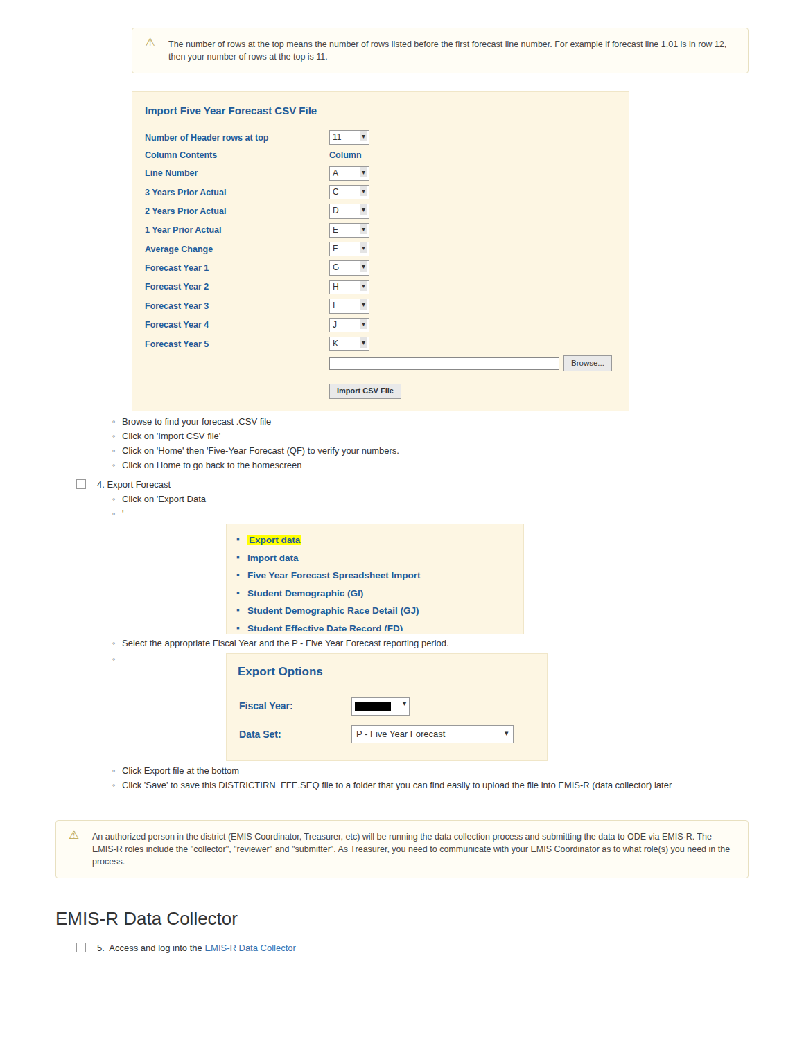The number of rows at the top means the number of rows listed before the first forecast line number. For example if forecast line 1.01 is in row 12, then your number of rows at the top is 11.
Import Five Year Forecast CSV File
| Number of Header rows at top | 11 |
| Column Contents | Column |
| Line Number | A |
| 3 Years Prior Actual | C |
| 2 Years Prior Actual | D |
| 1 Year Prior Actual | E |
| Average Change | F |
| Forecast Year 1 | G |
| Forecast Year 2 | H |
| Forecast Year 3 | I |
| Forecast Year 4 | J |
| Forecast Year 5 | K |
| | Browse... |
| | Import CSV File |
Browse to find your forecast .CSV file
Click on 'Import CSV file'
Click on 'Home' then 'Five-Year Forecast (QF) to verify your numbers.
Click on Home to go back to the homescreen
4. Export Forecast
Click on 'Export Data
'
Export data
Import data
Five Year Forecast Spreadsheet Import
Student Demographic (GI)
Student Demographic Race Detail (GJ)
Student Effective Date Record (FD)
Select the appropriate Fiscal Year and the P - Five Year Forecast reporting period.
Export Options
| Fiscal Year: | |
| Data Set: | P - Five Year Forecast |
Click Export file at the bottom
Click 'Save' to save this DISTRICTIRN_FFE.SEQ file to a folder that you can find easily to upload the file into EMIS-R (data collector) later
An authorized person in the district (EMIS Coordinator, Treasurer, etc) will be running the data collection process and submitting the data to ODE via EMIS-R. The EMIS-R roles include the "collector", "reviewer" and "submitter". As Treasurer, you need to communicate with your EMIS Coordinator as to what role(s) you need in the process.
EMIS-R Data Collector
5. Access and log into the EMIS-R Data Collector